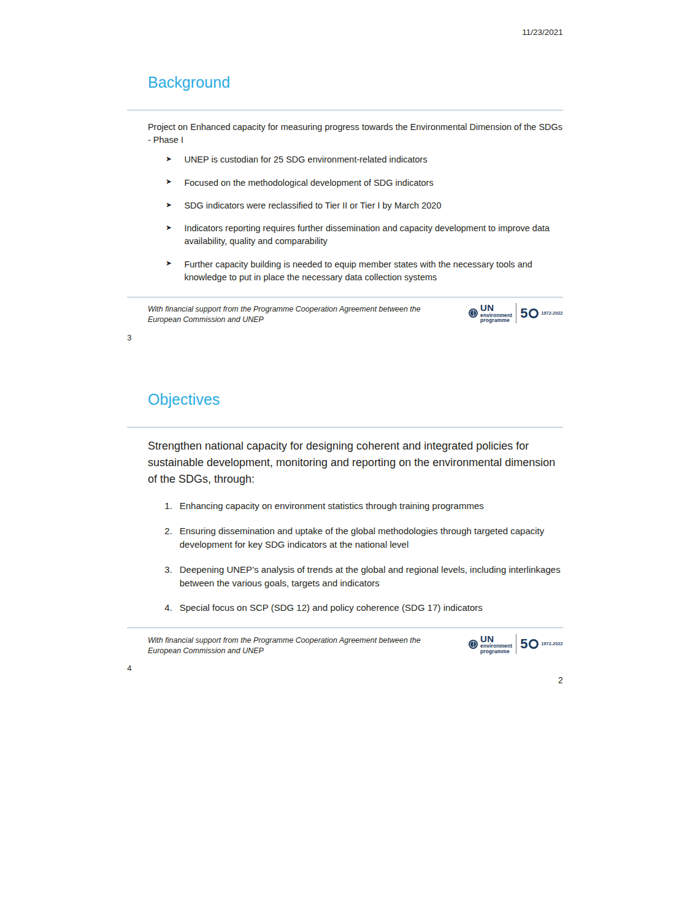11/23/2021
Background
Project on Enhanced capacity for measuring progress towards the Environmental Dimension of the SDGs - Phase I
UNEP is custodian for 25 SDG environment-related indicators
Focused on the methodological development of SDG indicators
SDG indicators were reclassified to Tier II or Tier I by March 2020
Indicators reporting requires further dissemination and capacity development to improve data availability, quality and comparability
Further capacity building is needed to equip member states with the necessary tools and knowledge to put in place the necessary data collection systems
With financial support from the Programme Cooperation Agreement between the European Commission and UNEP
UN environment programme
5 1972-2022
3
Objectives
Strengthen national capacity for designing coherent and integrated policies for sustainable development, monitoring and reporting on the environmental dimension of the SDGs, through:
Enhancing capacity on environment statistics through training programmes
Ensuring dissemination and uptake of the global methodologies through targeted capacity development for key SDG indicators at the national level
Deepening UNEP’s analysis of trends at the global and regional levels, including interlinkages between the various goals, targets and indicators
Special focus on SCP (SDG 12) and policy coherence (SDG 17) indicators
With financial support from the Programme Cooperation Agreement between the European Commission and UNEP
UN environment programme
5 1972-2022
4
2